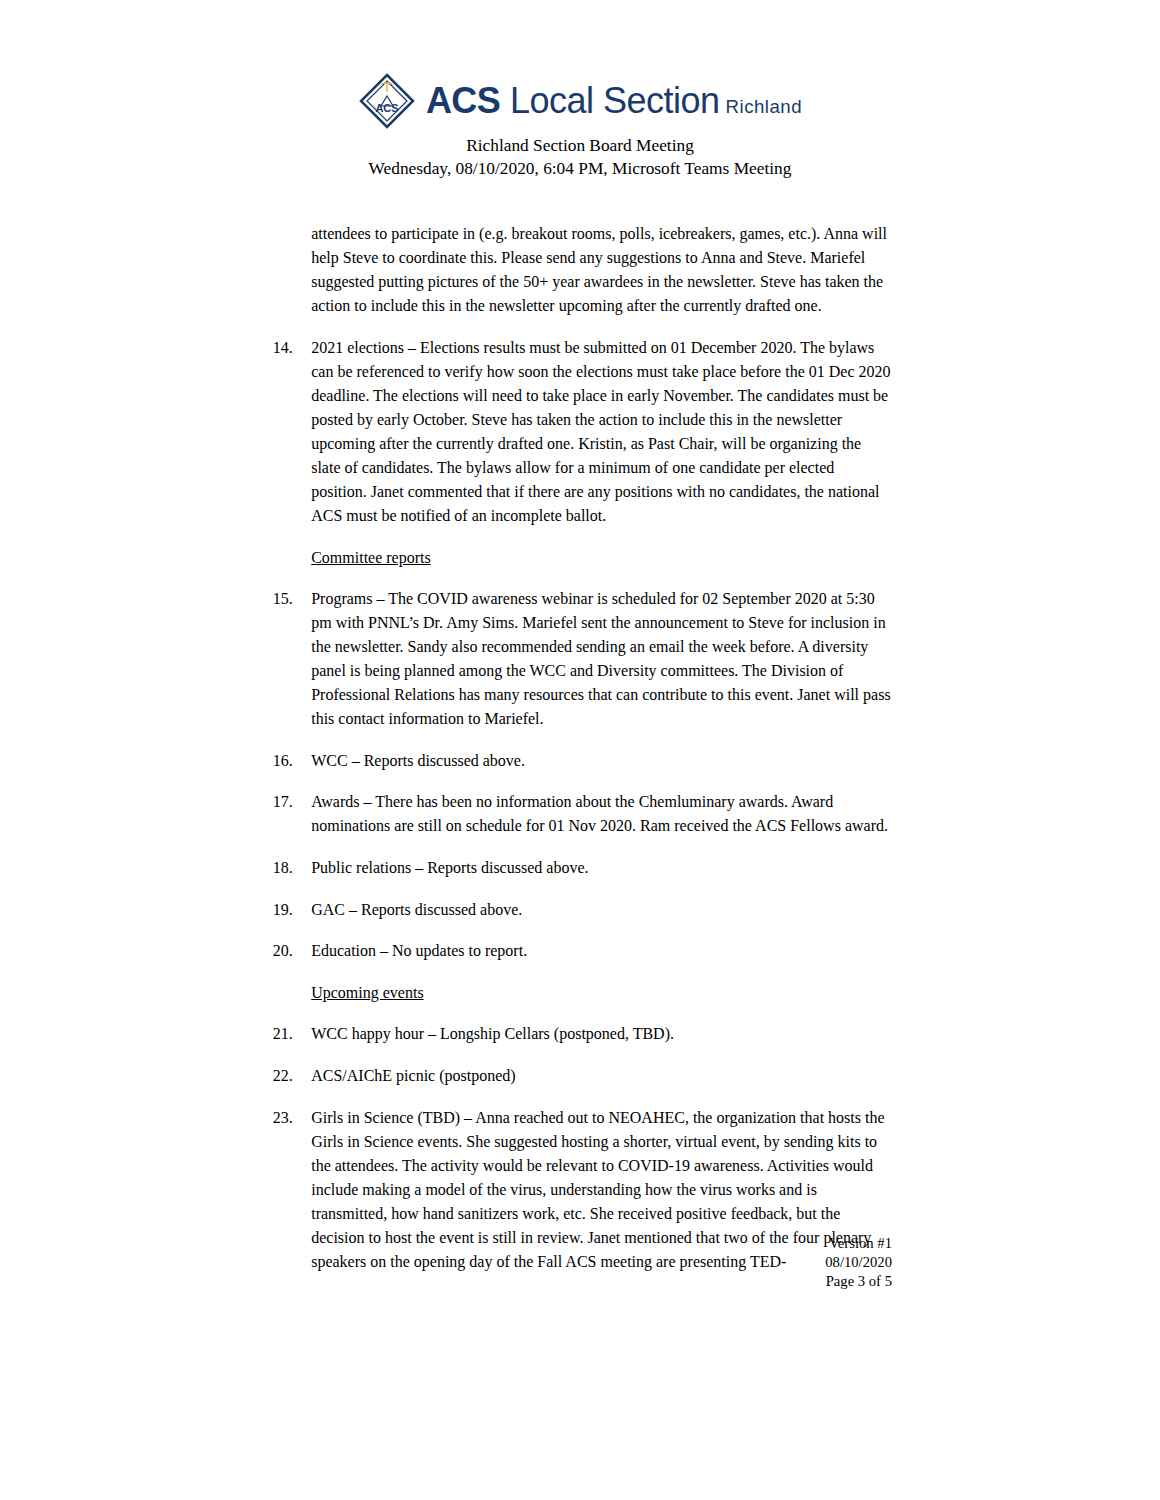ACS ACS Local Section Richland
Richland Section Board Meeting Wednesday, 08/10/2020, 6:04 PM, Microsoft Teams Meeting
attendees to participate in (e.g. breakout rooms, polls, icebreakers, games, etc.). Anna will help Steve to coordinate this. Please send any suggestions to Anna and Steve. Mariefel suggested putting pictures of the 50+ year awardees in the newsletter. Steve has taken the action to include this in the newsletter upcoming after the currently drafted one.
2021 elections – Elections results must be submitted on 01 December 2020. The bylaws can be referenced to verify how soon the elections must take place before the 01 Dec 2020 deadline. The elections will need to take place in early November. The candidates must be posted by early October. Steve has taken the action to include this in the newsletter upcoming after the currently drafted one. Kristin, as Past Chair, will be organizing the slate of candidates. The bylaws allow for a minimum of one candidate per elected position. Janet commented that if there are any positions with no candidates, the national ACS must be notified of an incomplete ballot.
Committee reports
Programs – The COVID awareness webinar is scheduled for 02 September 2020 at 5:30 pm with PNNL’s Dr. Amy Sims. Mariefel sent the announcement to Steve for inclusion in the newsletter. Sandy also recommended sending an email the week before. A diversity panel is being planned among the WCC and Diversity committees. The Division of Professional Relations has many resources that can contribute to this event. Janet will pass this contact information to Mariefel.
WCC – Reports discussed above.
Awards – There has been no information about the Chemluminary awards. Award nominations are still on schedule for 01 Nov 2020. Ram received the ACS Fellows award.
Public relations – Reports discussed above.
GAC – Reports discussed above.
Education – No updates to report.
Upcoming events
WCC happy hour – Longship Cellars (postponed, TBD).
ACS/AIChE picnic (postponed)
Girls in Science (TBD) – Anna reached out to NEOAHEC, the organization that hosts the Girls in Science events. She suggested hosting a shorter, virtual event, by sending kits to the attendees. The activity would be relevant to COVID-19 awareness. Activities would include making a model of the virus, understanding how the virus works and is transmitted, how hand sanitizers work, etc. She received positive feedback, but the decision to host the event is still in review. Janet mentioned that two of the four plenary speakers on the opening day of the Fall ACS meeting are presenting TED-
Version #1
08/10/2020
Page 3 of 5